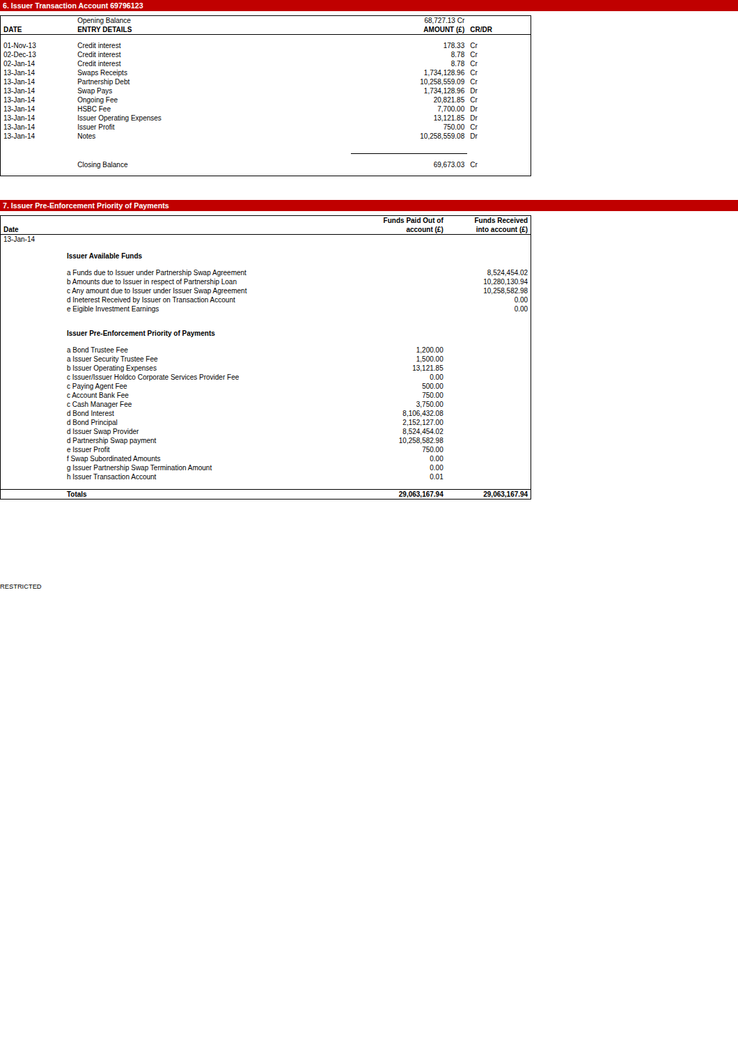6. Issuer Transaction Account 69796123
| | Opening Balance | 68,727.13 Cr | |
| DATE | ENTRY DETAILS | AMOUNT (£) | CR/DR |
| 01-Nov-13 | Credit interest | 178.33 | Cr |
| 02-Dec-13 | Credit interest | 8.78 | Cr |
| 02-Jan-14 | Credit interest | 8.78 | Cr |
| 13-Jan-14 | Swaps Receipts | 1,734,128.96 | Cr |
| 13-Jan-14 | Partnership Debt | 10,258,559.09 | Cr |
| 13-Jan-14 | Swap Pays | 1,734,128.96 | Dr |
| 13-Jan-14 | Ongoing Fee | 20,821.85 | Cr |
| 13-Jan-14 | HSBC Fee | 7,700.00 | Dr |
| 13-Jan-14 | Issuer Operating Expenses | 13,121.85 | Dr |
| 13-Jan-14 | Issuer Profit | 750.00 | Cr |
| 13-Jan-14 | Notes | 10,258,559.08 | Dr |
| | Closing Balance | 69,673.03 | Cr |
7. Issuer Pre-Enforcement Priority of Payments
| | | Funds Paid Out of | Funds Received |
| Date | | account (£) | into account (£) |
| 13-Jan-14 | | | |
| | Issuer Available Funds | | |
| | a Funds due to Issuer under Partnership Swap Agreement | | 8,524,454.02 |
| | b Amounts due to Issuer in respect of Partnership Loan | | 10,280,130.94 |
| | c Any amount due to Issuer under Issuer Swap Agreement | | 10,258,582.98 |
| | d Ineterest Received by Issuer on Transaction Account | | 0.00 |
| | e Eigible Investment Earnings | | 0.00 |
| | Issuer Pre-Enforcement Priority of Payments | | |
| | a Bond Trustee Fee | 1,200.00 | |
| | a Issuer Security Trustee Fee | 1,500.00 | |
| | b Issuer Operating Expenses | 13,121.85 | |
| | c Issuer/Issuer Holdco Corporate Services Provider Fee | 0.00 | |
| | c Paying Agent Fee | 500.00 | |
| | c Account Bank Fee | 750.00 | |
| | c Cash Manager Fee | 3,750.00 | |
| | d Bond Interest | 8,106,432.08 | |
| | d Bond Principal | 2,152,127.00 | |
| | d Issuer Swap Provider | 8,524,454.02 | |
| | d Partnership Swap payment | 10,258,582.98 | |
| | e Issuer Profit | 750.00 | |
| | f Swap Subordinated Amounts | 0.00 | |
| | g Issuer Partnership Swap Termination Amount | 0.00 | |
| | h Issuer Transaction Account | 0.01 | |
| | Totals | 29,063,167.94 | 29,063,167.94 |
RESTRICTED